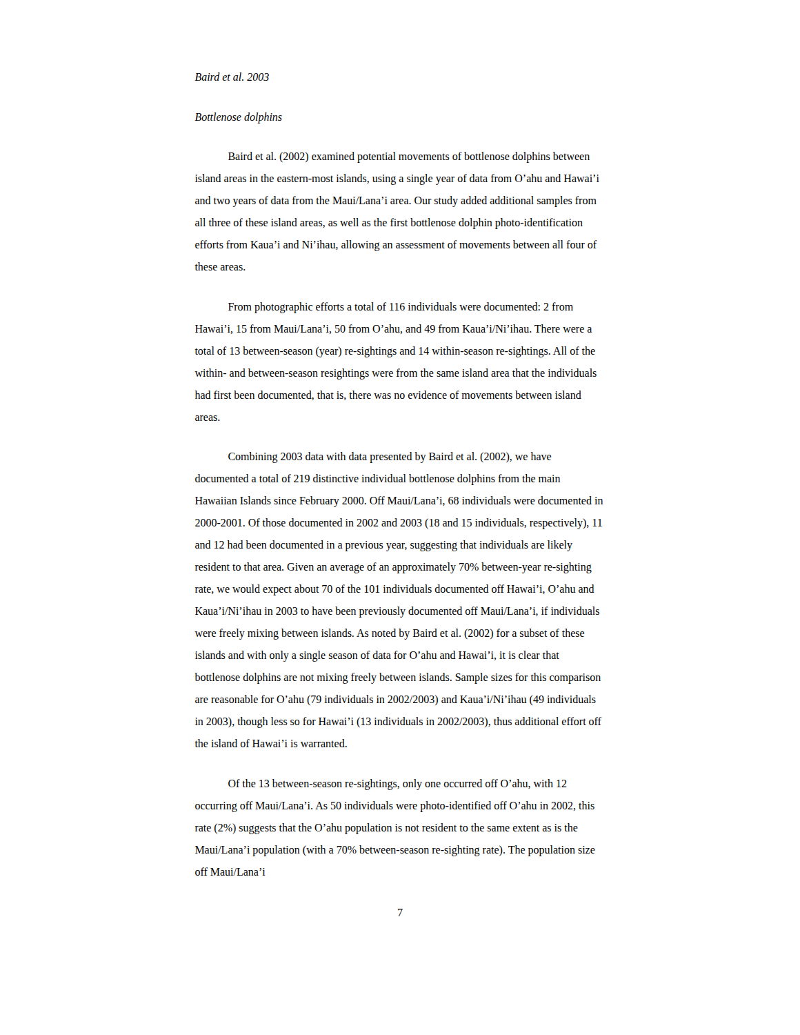Baird et al. 2003
Bottlenose dolphins
Baird et al. (2002) examined potential movements of bottlenose dolphins between island areas in the eastern-most islands, using a single year of data from O’ahu and Hawai’i and two years of data from the Maui/Lana’i area. Our study added additional samples from all three of these island areas, as well as the first bottlenose dolphin photo-identification efforts from Kaua’i and Ni’ihau, allowing an assessment of movements between all four of these areas.
From photographic efforts a total of 116 individuals were documented: 2 from Hawai’i, 15 from Maui/Lana’i, 50 from O’ahu, and 49 from Kaua’i/Ni’ihau. There were a total of 13 between-season (year) re-sightings and 14 within-season re-sightings. All of the within- and between-season resightings were from the same island area that the individuals had first been documented, that is, there was no evidence of movements between island areas.
Combining 2003 data with data presented by Baird et al. (2002), we have documented a total of 219 distinctive individual bottlenose dolphins from the main Hawaiian Islands since February 2000. Off Maui/Lana’i, 68 individuals were documented in 2000-2001. Of those documented in 2002 and 2003 (18 and 15 individuals, respectively), 11 and 12 had been documented in a previous year, suggesting that individuals are likely resident to that area. Given an average of an approximately 70% between-year re-sighting rate, we would expect about 70 of the 101 individuals documented off Hawai’i, O’ahu and Kaua’i/Ni’ihau in 2003 to have been previously documented off Maui/Lana’i, if individuals were freely mixing between islands. As noted by Baird et al. (2002) for a subset of these islands and with only a single season of data for O’ahu and Hawai’i, it is clear that bottlenose dolphins are not mixing freely between islands. Sample sizes for this comparison are reasonable for O’ahu (79 individuals in 2002/2003) and Kaua’i/Ni’ihau (49 individuals in 2003), though less so for Hawai’i (13 individuals in 2002/2003), thus additional effort off the island of Hawai’i is warranted.
Of the 13 between-season re-sightings, only one occurred off O’ahu, with 12 occurring off Maui/Lana’i. As 50 individuals were photo-identified off O’ahu in 2002, this rate (2%) suggests that the O’ahu population is not resident to the same extent as is the Maui/Lana’i population (with a 70% between-season re-sighting rate). The population size off Maui/Lana’i
7